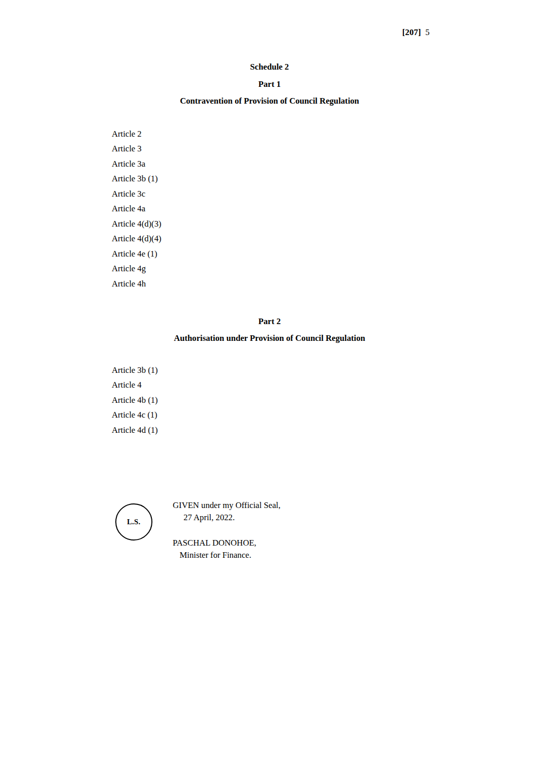[207] 5
Schedule 2
Part 1
Contravention of Provision of Council Regulation
Article 2
Article 3
Article 3a
Article 3b (1)
Article 3c
Article 4a
Article 4(d)(3)
Article 4(d)(4)
Article 4e (1)
Article 4g
Article 4h
Part 2
Authorisation under Provision of Council Regulation
Article 3b (1)
Article 4
Article 4b (1)
Article 4c (1)
Article 4d (1)
L.S.
GIVEN under my Official Seal,
27 April, 2022.
PASCHAL DONOHOE,
Minister for Finance.